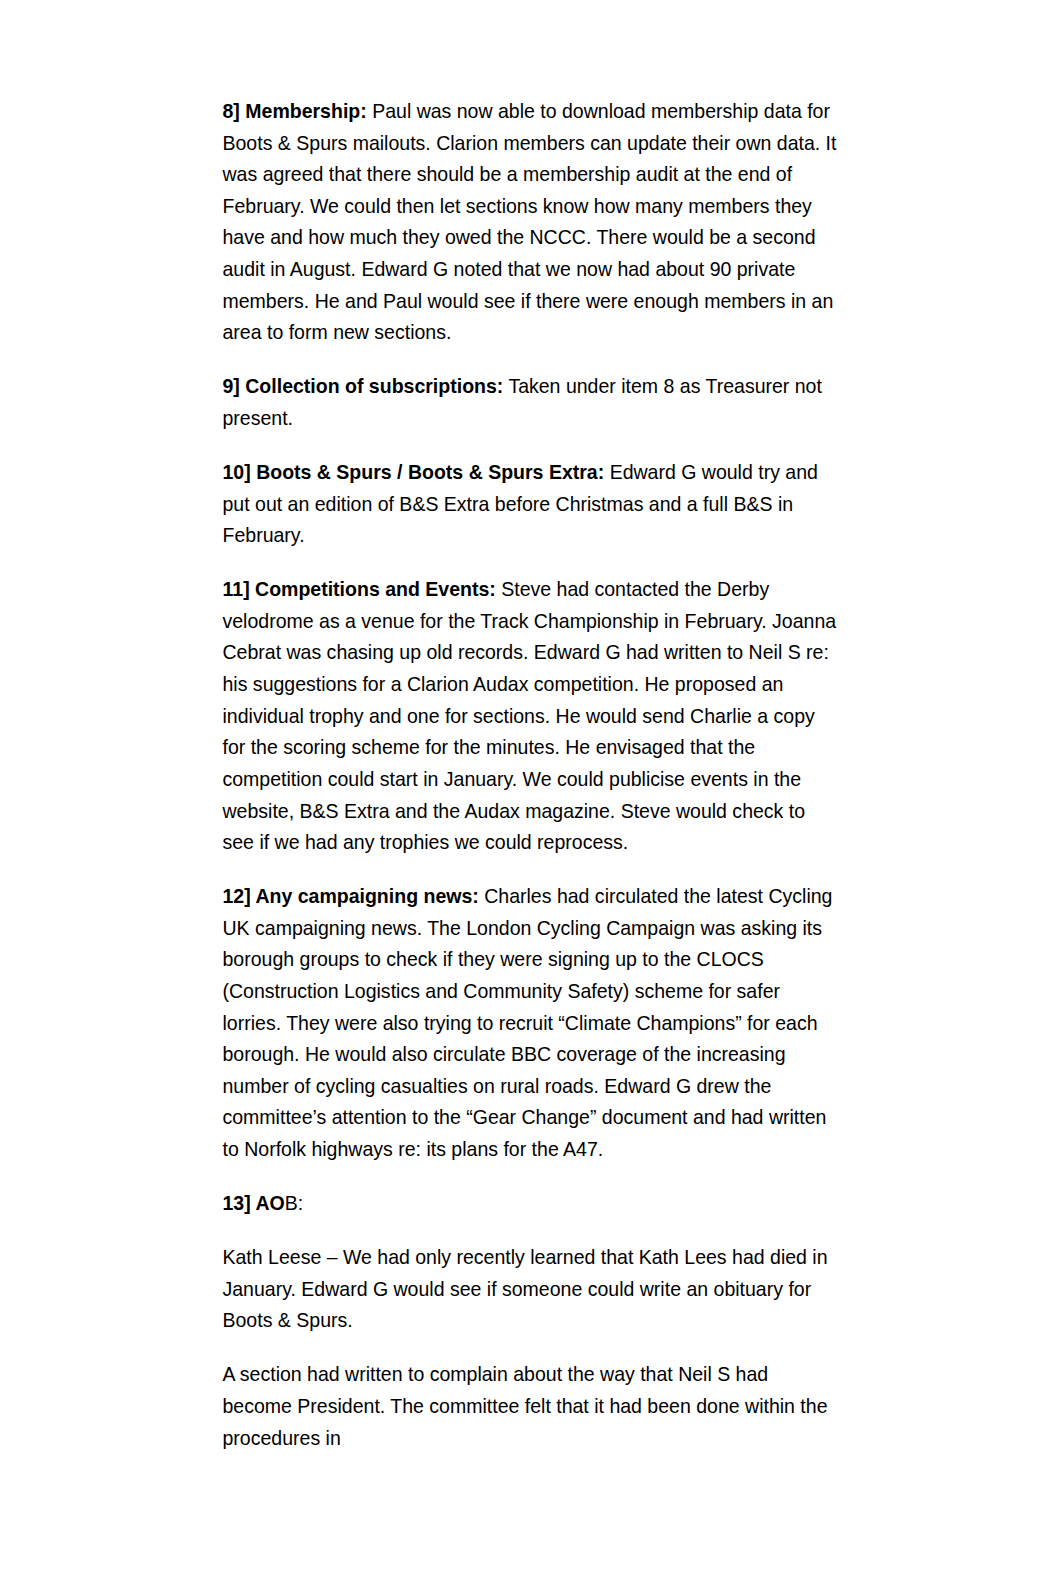8] Membership: Paul was now able to download membership data for Boots & Spurs mailouts. Clarion members can update their own data. It was agreed that there should be a membership audit at the end of February. We could then let sections know how many members they have and how much they owed the NCCC. There would be a second audit in August. Edward G noted that we now had about 90 private members. He and Paul would see if there were enough members in an area to form new sections.
9] Collection of subscriptions: Taken under item 8 as Treasurer not present.
10] Boots & Spurs / Boots & Spurs Extra: Edward G would try and put out an edition of B&S Extra before Christmas and a full B&S in February.
11] Competitions and Events: Steve had contacted the Derby velodrome as a venue for the Track Championship in February. Joanna Cebrat was chasing up old records. Edward G had written to Neil S re: his suggestions for a Clarion Audax competition. He proposed an individual trophy and one for sections. He would send Charlie a copy for the scoring scheme for the minutes. He envisaged that the competition could start in January. We could publicise events in the website, B&S Extra and the Audax magazine. Steve would check to see if we had any trophies we could reprocess.
12] Any campaigning news: Charles had circulated the latest Cycling UK campaigning news. The London Cycling Campaign was asking its borough groups to check if they were signing up to the CLOCS (Construction Logistics and Community Safety) scheme for safer lorries. They were also trying to recruit “Climate Champions” for each borough. He would also circulate BBC coverage of the increasing number of cycling casualties on rural roads. Edward G drew the committee’s attention to the “Gear Change” document and had written to Norfolk highways re: its plans for the A47.
13] AOB:
Kath Leese – We had only recently learned that Kath Lees had died in January. Edward G would see if someone could write an obituary for Boots & Spurs.
A section had written to complain about the way that Neil S had become President. The committee felt that it had been done within the procedures in